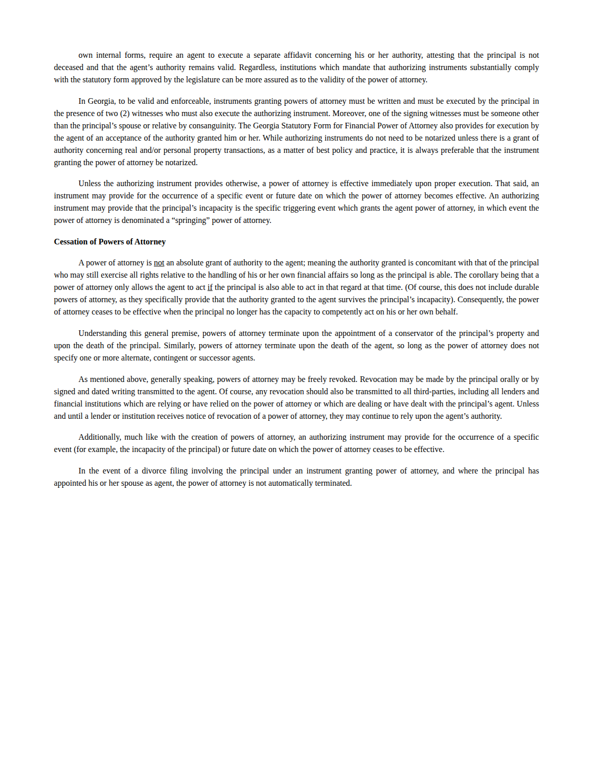own internal forms, require an agent to execute a separate affidavit concerning his or her authority, attesting that the principal is not deceased and that the agent’s authority remains valid. Regardless, institutions which mandate that authorizing instruments substantially comply with the statutory form approved by the legislature can be more assured as to the validity of the power of attorney.
In Georgia, to be valid and enforceable, instruments granting powers of attorney must be written and must be executed by the principal in the presence of two (2) witnesses who must also execute the authorizing instrument. Moreover, one of the signing witnesses must be someone other than the principal’s spouse or relative by consanguinity. The Georgia Statutory Form for Financial Power of Attorney also provides for execution by the agent of an acceptance of the authority granted him or her. While authorizing instruments do not need to be notarized unless there is a grant of authority concerning real and/or personal property transactions, as a matter of best policy and practice, it is always preferable that the instrument granting the power of attorney be notarized.
Unless the authorizing instrument provides otherwise, a power of attorney is effective immediately upon proper execution. That said, an instrument may provide for the occurrence of a specific event or future date on which the power of attorney becomes effective. An authorizing instrument may provide that the principal’s incapacity is the specific triggering event which grants the agent power of attorney, in which event the power of attorney is denominated a “springing” power of attorney.
Cessation of Powers of Attorney
A power of attorney is not an absolute grant of authority to the agent; meaning the authority granted is concomitant with that of the principal who may still exercise all rights relative to the handling of his or her own financial affairs so long as the principal is able. The corollary being that a power of attorney only allows the agent to act if the principal is also able to act in that regard at that time. (Of course, this does not include durable powers of attorney, as they specifically provide that the authority granted to the agent survives the principal’s incapacity). Consequently, the power of attorney ceases to be effective when the principal no longer has the capacity to competently act on his or her own behalf.
Understanding this general premise, powers of attorney terminate upon the appointment of a conservator of the principal’s property and upon the death of the principal. Similarly, powers of attorney terminate upon the death of the agent, so long as the power of attorney does not specify one or more alternate, contingent or successor agents.
As mentioned above, generally speaking, powers of attorney may be freely revoked. Revocation may be made by the principal orally or by signed and dated writing transmitted to the agent. Of course, any revocation should also be transmitted to all third-parties, including all lenders and financial institutions which are relying or have relied on the power of attorney or which are dealing or have dealt with the principal’s agent. Unless and until a lender or institution receives notice of revocation of a power of attorney, they may continue to rely upon the agent’s authority.
Additionally, much like with the creation of powers of attorney, an authorizing instrument may provide for the occurrence of a specific event (for example, the incapacity of the principal) or future date on which the power of attorney ceases to be effective.
In the event of a divorce filing involving the principal under an instrument granting power of attorney, and where the principal has appointed his or her spouse as agent, the power of attorney is not automatically terminated.